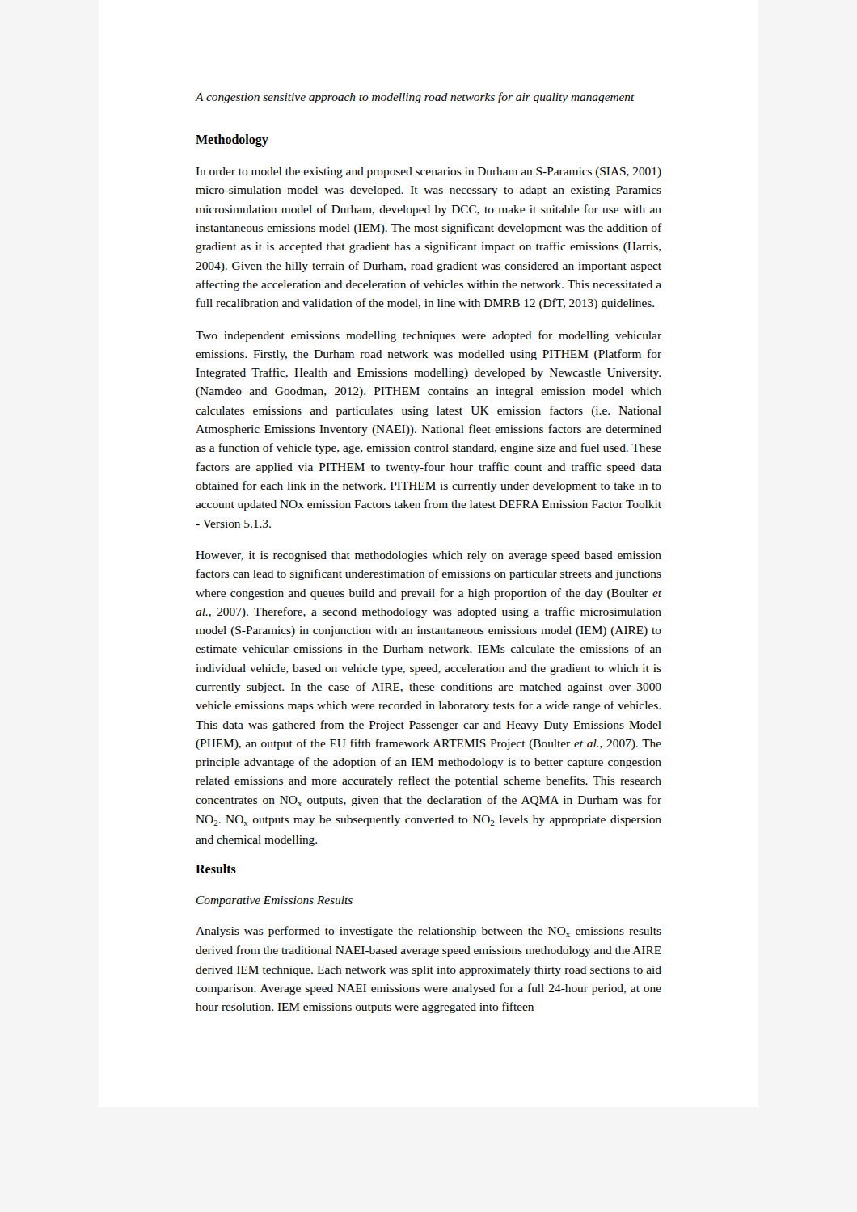A congestion sensitive approach to modelling road networks for air quality management
Methodology
In order to model the existing and proposed scenarios in Durham an S-Paramics (SIAS, 2001) micro-simulation model was developed. It was necessary to adapt an existing Paramics microsimulation model of Durham, developed by DCC, to make it suitable for use with an instantaneous emissions model (IEM). The most significant development was the addition of gradient as it is accepted that gradient has a significant impact on traffic emissions (Harris, 2004). Given the hilly terrain of Durham, road gradient was considered an important aspect affecting the acceleration and deceleration of vehicles within the network. This necessitated a full recalibration and validation of the model, in line with DMRB 12 (DfT, 2013) guidelines.
Two independent emissions modelling techniques were adopted for modelling vehicular emissions. Firstly, the Durham road network was modelled using PITHEM (Platform for Integrated Traffic, Health and Emissions modelling) developed by Newcastle University. (Namdeo and Goodman, 2012). PITHEM contains an integral emission model which calculates emissions and particulates using latest UK emission factors (i.e. National Atmospheric Emissions Inventory (NAEI)). National fleet emissions factors are determined as a function of vehicle type, age, emission control standard, engine size and fuel used. These factors are applied via PITHEM to twenty-four hour traffic count and traffic speed data obtained for each link in the network. PITHEM is currently under development to take in to account updated NOx emission Factors taken from the latest DEFRA Emission Factor Toolkit - Version 5.1.3.
However, it is recognised that methodologies which rely on average speed based emission factors can lead to significant underestimation of emissions on particular streets and junctions where congestion and queues build and prevail for a high proportion of the day (Boulter et al., 2007). Therefore, a second methodology was adopted using a traffic microsimulation model (S-Paramics) in conjunction with an instantaneous emissions model (IEM) (AIRE) to estimate vehicular emissions in the Durham network. IEMs calculate the emissions of an individual vehicle, based on vehicle type, speed, acceleration and the gradient to which it is currently subject. In the case of AIRE, these conditions are matched against over 3000 vehicle emissions maps which were recorded in laboratory tests for a wide range of vehicles. This data was gathered from the Project Passenger car and Heavy Duty Emissions Model (PHEM), an output of the EU fifth framework ARTEMIS Project (Boulter et al., 2007). The principle advantage of the adoption of an IEM methodology is to better capture congestion related emissions and more accurately reflect the potential scheme benefits. This research concentrates on NOx outputs, given that the declaration of the AQMA in Durham was for NO2. NOx outputs may be subsequently converted to NO2 levels by appropriate dispersion and chemical modelling.
Results
Comparative Emissions Results
Analysis was performed to investigate the relationship between the NOx emissions results derived from the traditional NAEI-based average speed emissions methodology and the AIRE derived IEM technique. Each network was split into approximately thirty road sections to aid comparison. Average speed NAEI emissions were analysed for a full 24-hour period, at one hour resolution. IEM emissions outputs were aggregated into fifteen